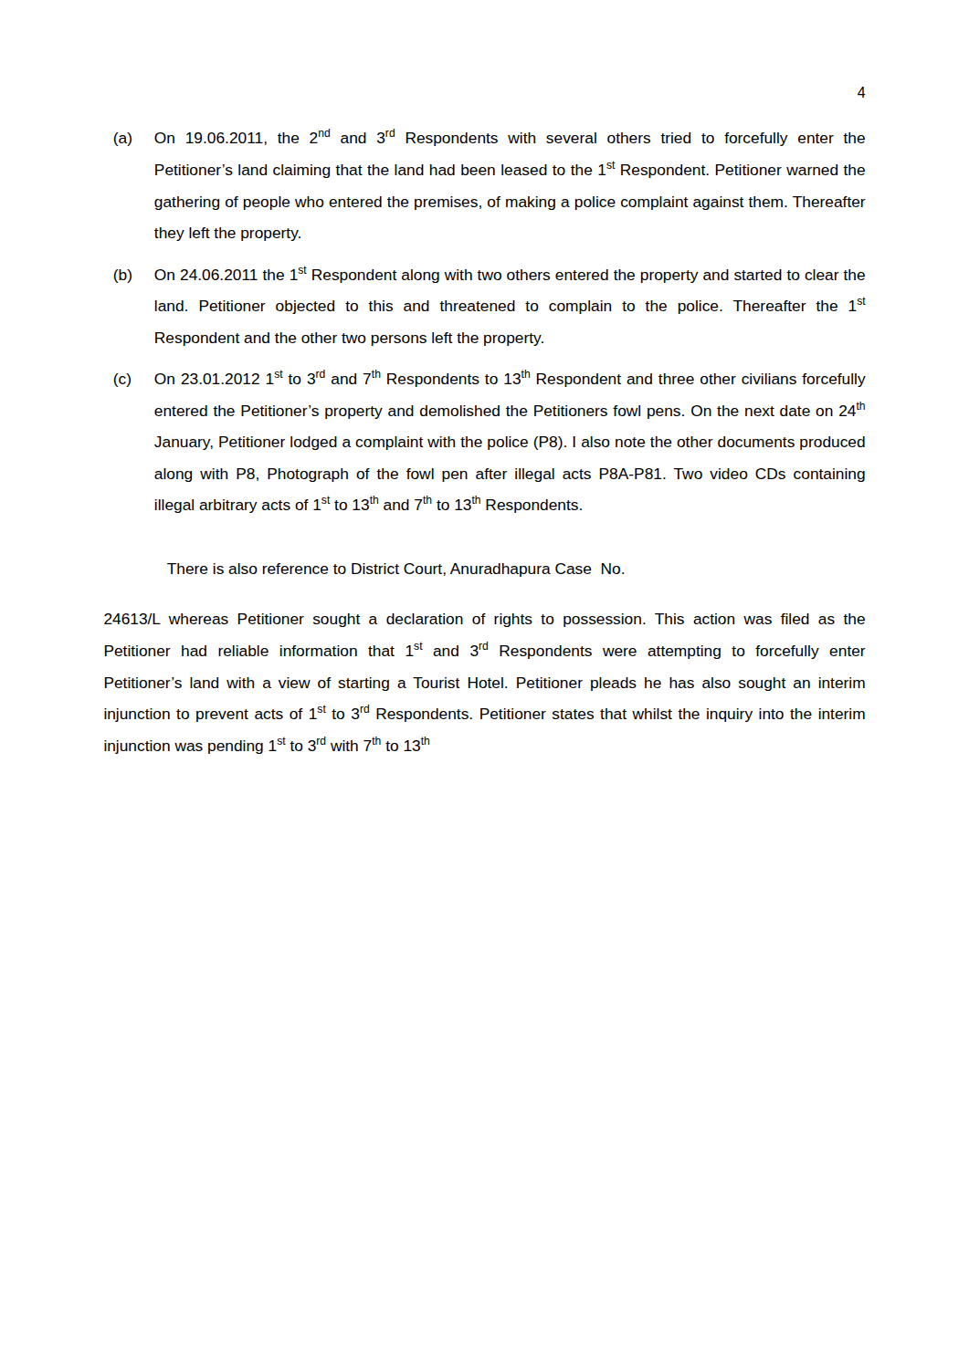4
(a) On 19.06.2011, the 2nd and 3rd Respondents with several others tried to forcefully enter the Petitioner’s land claiming that the land had been leased to the 1st Respondent. Petitioner warned the gathering of people who entered the premises, of making a police complaint against them. Thereafter they left the property.
(b) On 24.06.2011 the 1st Respondent along with two others entered the property and started to clear the land. Petitioner objected to this and threatened to complain to the police. Thereafter the 1st Respondent and the other two persons left the property.
(c) On 23.01.2012 1st to 3rd and 7th Respondents to 13th Respondent and three other civilians forcefully entered the Petitioner’s property and demolished the Petitioners fowl pens. On the next date on 24th January, Petitioner lodged a complaint with the police (P8). I also note the other documents produced along with P8, Photograph of the fowl pen after illegal acts P8A-P81. Two video CDs containing illegal arbitrary acts of 1st to 13th and 7th to 13th Respondents.
There is also reference to District Court, Anuradhapura Case No.
24613/L whereas Petitioner sought a declaration of rights to possession. This action was filed as the Petitioner had reliable information that 1st and 3rd Respondents were attempting to forcefully enter Petitioner’s land with a view of starting a Tourist Hotel. Petitioner pleads he has also sought an interim injunction to prevent acts of 1st to 3rd Respondents. Petitioner states that whilst the inquiry into the interim injunction was pending 1st to 3rd with 7th to 13th